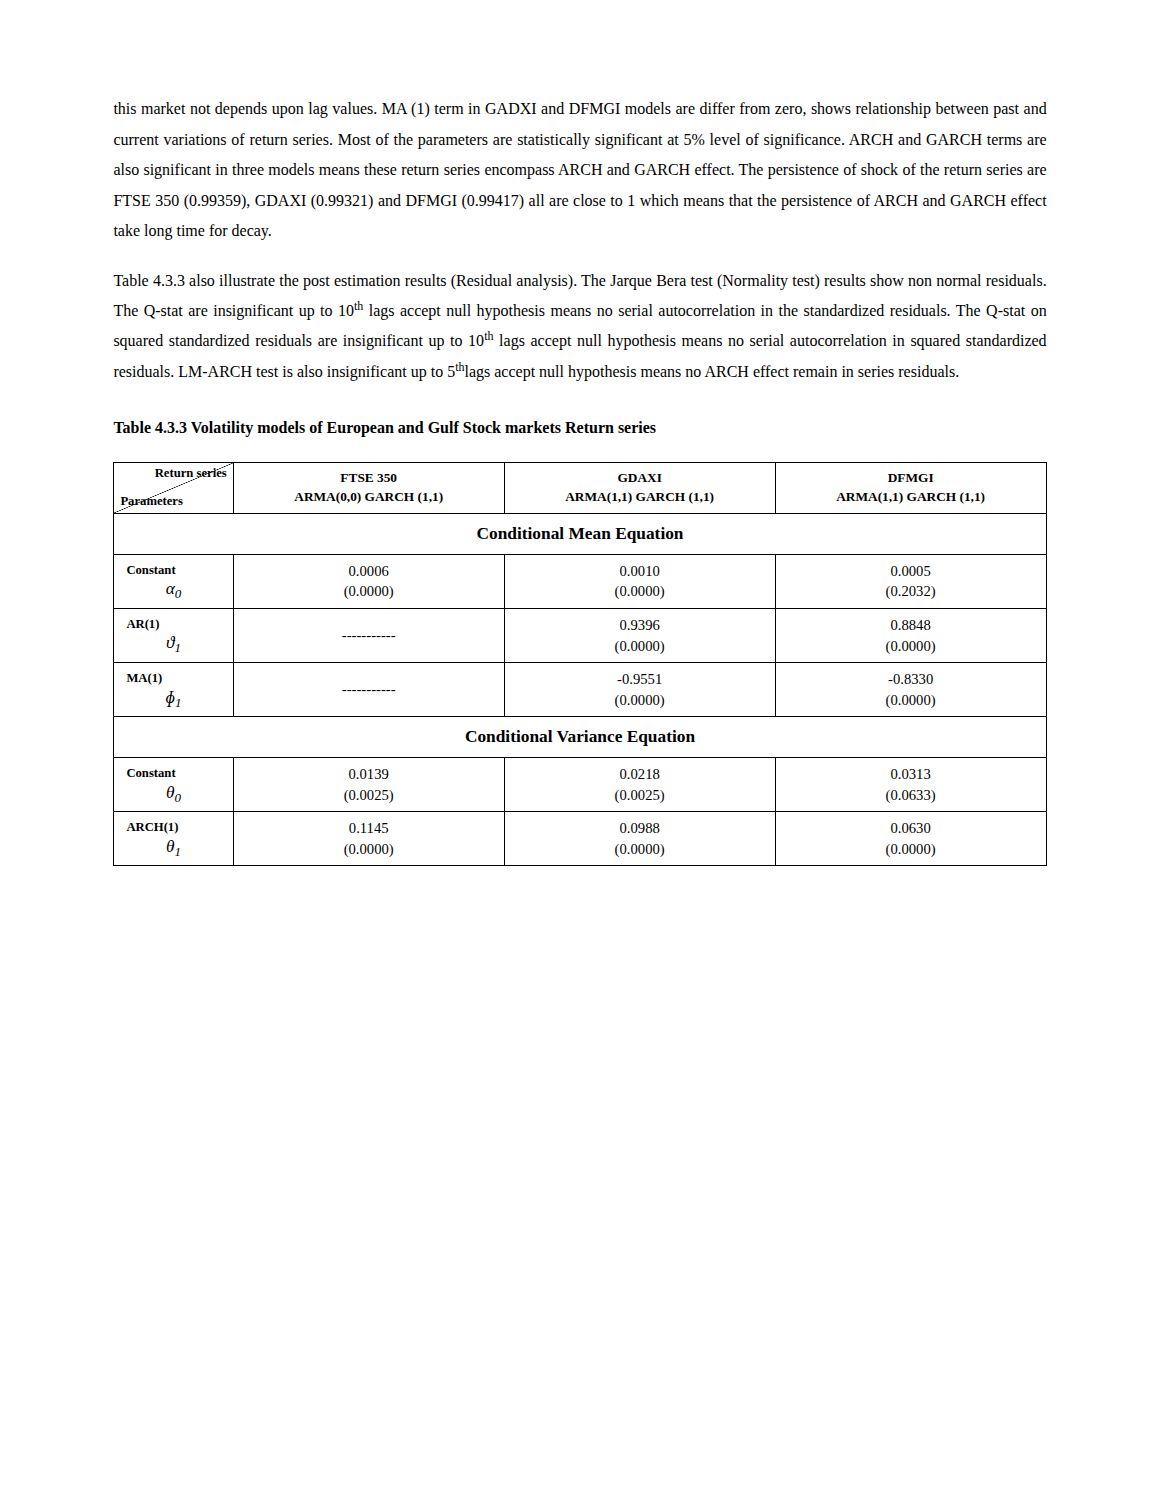this market not depends upon lag values. MA (1) term in GADXI and DFMGI models are differ from zero, shows relationship between past and current variations of return series. Most of the parameters are statistically significant at 5% level of significance. ARCH and GARCH terms are also significant in three models means these return series encompass ARCH and GARCH effect. The persistence of shock of the return series are FTSE 350 (0.99359), GDAXI (0.99321) and DFMGI (0.99417) all are close to 1 which means that the persistence of ARCH and GARCH effect take long time for decay.
Table 4.3.3 also illustrate the post estimation results (Residual analysis). The Jarque Bera test (Normality test) results show non normal residuals. The Q-stat are insignificant up to 10th lags accept null hypothesis means no serial autocorrelation in the standardized residuals. The Q-stat on squared standardized residuals are insignificant up to 10th lags accept null hypothesis means no serial autocorrelation in squared standardized residuals. LM-ARCH test is also insignificant up to 5thlags accept null hypothesis means no ARCH effect remain in series residuals.
Table 4.3.3 Volatility models of European and Gulf Stock markets Return series
| Return series Parameters | FTSE 350 ARMA(0,0) GARCH (1,1) | GDAXI ARMA(1,1) GARCH (1,1) | DFMGI ARMA(1,1) GARCH (1,1) |
| Conditional Mean Equation |
| Constant α 0 | 0.0006 (0.0000) | 0.0010 (0.0000) | 0.0005 (0.2032) |
| AR(1) ϑ 1 | ----------- | 0.9396 (0.0000) | 0.8848 (0.0000) |
| MA(1) ɸ 1 | ----------- | -0.9551 (0.0000) | -0.8330 (0.0000) |
| Conditional Variance Equation |
| Constant θ 0 | 0.0139 (0.0025) | 0.0218 (0.0025) | 0.0313 (0.0633) |
| ARCH(1) θ 1 | 0.1145 (0.0000) | 0.0988 (0.0000) | 0.0630 (0.0000) |